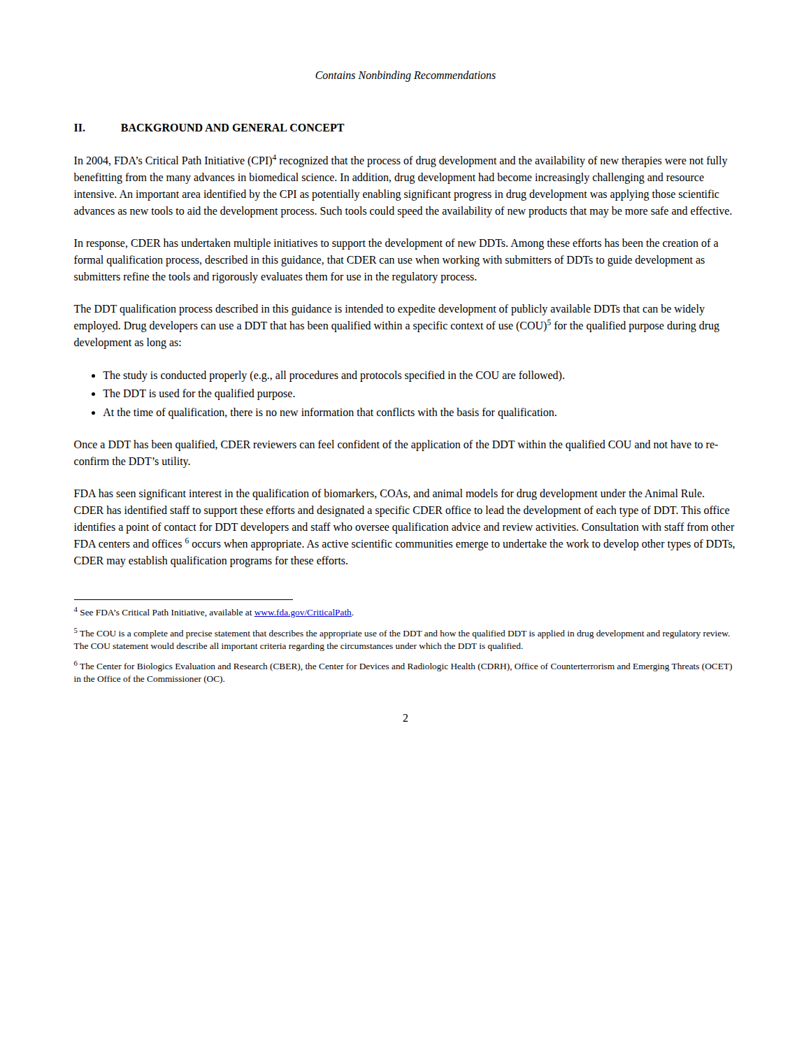Contains Nonbinding Recommendations
II. BACKGROUND AND GENERAL CONCEPT
In 2004, FDA’s Critical Path Initiative (CPI)4 recognized that the process of drug development and the availability of new therapies were not fully benefitting from the many advances in biomedical science. In addition, drug development had become increasingly challenging and resource intensive. An important area identified by the CPI as potentially enabling significant progress in drug development was applying those scientific advances as new tools to aid the development process. Such tools could speed the availability of new products that may be more safe and effective.
In response, CDER has undertaken multiple initiatives to support the development of new DDTs. Among these efforts has been the creation of a formal qualification process, described in this guidance, that CDER can use when working with submitters of DDTs to guide development as submitters refine the tools and rigorously evaluates them for use in the regulatory process.
The DDT qualification process described in this guidance is intended to expedite development of publicly available DDTs that can be widely employed. Drug developers can use a DDT that has been qualified within a specific context of use (COU)5 for the qualified purpose during drug development as long as:
The study is conducted properly (e.g., all procedures and protocols specified in the COU are followed).
The DDT is used for the qualified purpose.
At the time of qualification, there is no new information that conflicts with the basis for qualification.
Once a DDT has been qualified, CDER reviewers can feel confident of the application of the DDT within the qualified COU and not have to re-confirm the DDT’s utility.
FDA has seen significant interest in the qualification of biomarkers, COAs, and animal models for drug development under the Animal Rule. CDER has identified staff to support these efforts and designated a specific CDER office to lead the development of each type of DDT. This office identifies a point of contact for DDT developers and staff who oversee qualification advice and review activities. Consultation with staff from other FDA centers and offices 6 occurs when appropriate. As active scientific communities emerge to undertake the work to develop other types of DDTs, CDER may establish qualification programs for these efforts.
4 See FDA’s Critical Path Initiative, available at www.fda.gov/CriticalPath.
5 The COU is a complete and precise statement that describes the appropriate use of the DDT and how the qualified DDT is applied in drug development and regulatory review. The COU statement would describe all important criteria regarding the circumstances under which the DDT is qualified.
6 The Center for Biologics Evaluation and Research (CBER), the Center for Devices and Radiologic Health (CDRH), Office of Counterterrorism and Emerging Threats (OCET) in the Office of the Commissioner (OC).
2